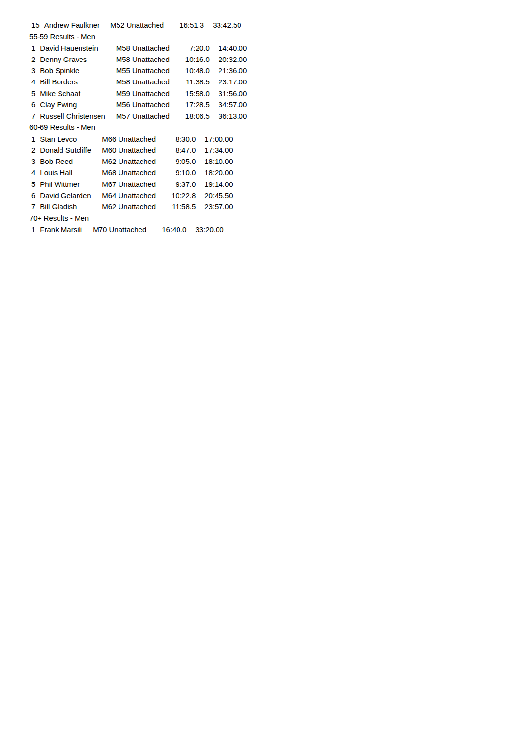| 15 | Andrew Faulkner | M52 Unattached | 16:51.3 | 33:42.50 |
55-59 Results - Men
| 1 | David Hauenstein | M58 Unattached | 7:20.0 | 14:40.00 |
| 2 | Denny Graves | M58 Unattached | 10:16.0 | 20:32.00 |
| 3 | Bob Spinkle | M55 Unattached | 10:48.0 | 21:36.00 |
| 4 | Bill Borders | M58 Unattached | 11:38.5 | 23:17.00 |
| 5 | Mike Schaaf | M59 Unattached | 15:58.0 | 31:56.00 |
| 6 | Clay Ewing | M56 Unattached | 17:28.5 | 34:57.00 |
| 7 | Russell Christensen | M57 Unattached | 18:06.5 | 36:13.00 |
60-69 Results - Men
| 1 | Stan Levco | M66 Unattached | 8:30.0 | 17:00.00 |
| 2 | Donald Sutcliffe | M60 Unattached | 8:47.0 | 17:34.00 |
| 3 | Bob Reed | M62 Unattached | 9:05.0 | 18:10.00 |
| 4 | Louis Hall | M68 Unattached | 9:10.0 | 18:20.00 |
| 5 | Phil Wittmer | M67 Unattached | 9:37.0 | 19:14.00 |
| 6 | David Gelarden | M64 Unattached | 10:22.8 | 20:45.50 |
| 7 | Bill Gladish | M62 Unattached | 11:58.5 | 23:57.00 |
70+ Results - Men
| 1 | Frank Marsili | M70 Unattached | 16:40.0 | 33:20.00 |